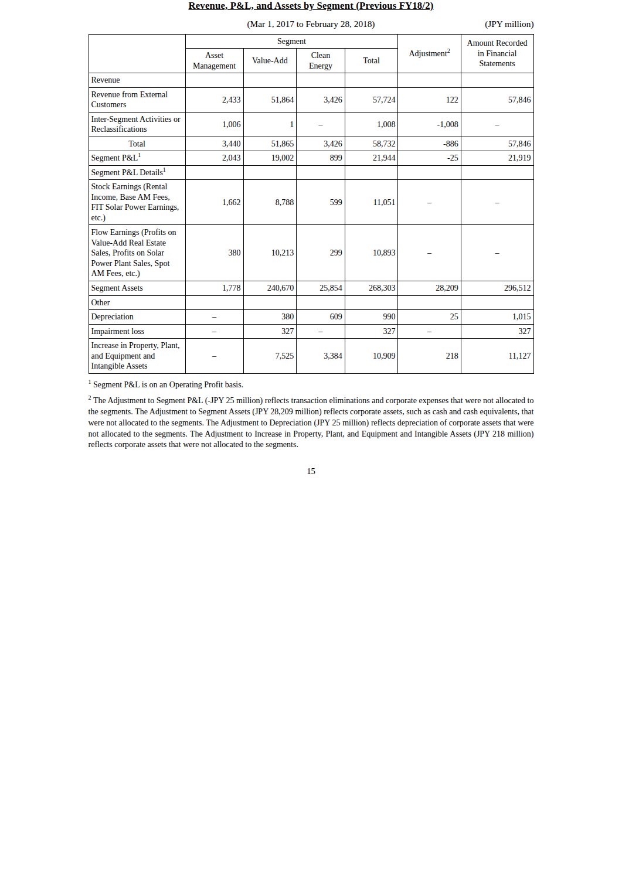Revenue, P&L, and Assets by Segment (Previous FY18/2)
(Mar 1, 2017 to February 28, 2018) (JPY million)
| | Segment | Adjustment 2 | Amount Recorded in Financial Statements |
| --- | --- | --- | --- |
| Asset Management | Value-Add | Clean Energy | Total |
| Revenue | | | | | | |
| Revenue from External Customers | 2,433 | 51,864 | 3,426 | 57,724 | 122 | 57,846 |
| Inter-Segment Activities or Reclassifications | 1,006 | 1 | – | 1,008 | -1,008 | – |
| Total | 3,440 | 51,865 | 3,426 | 58,732 | -886 | 57,846 |
| Segment P&L 1 | 2,043 | 19,002 | 899 | 21,944 | -25 | 21,919 |
| Segment P&L Details 1 | | | | | | |
| Stock Earnings (Rental Income, Base AM Fees, FIT Solar Power Earnings, etc.) | 1,662 | 8,788 | 599 | 11,051 | – | – |
| Flow Earnings (Profits on Value-Add Real Estate Sales, Profits on Solar Power Plant Sales, Spot AM Fees, etc.) | 380 | 10,213 | 299 | 10,893 | – | – |
| Segment Assets | 1,778 | 240,670 | 25,854 | 268,303 | 28,209 | 296,512 |
| Other | | | | | | |
| Depreciation | – | 380 | 609 | 990 | 25 | 1,015 |
| Impairment loss | – | 327 | – | 327 | – | 327 |
| Increase in Property, Plant, and Equipment and Intangible Assets | – | 7,525 | 3,384 | 10,909 | 218 | 11,127 |
1 Segment P&L is on an Operating Profit basis.
2 The Adjustment to Segment P&L (-JPY 25 million) reflects transaction eliminations and corporate expenses that were not allocated to the segments. The Adjustment to Segment Assets (JPY 28,209 million) reflects corporate assets, such as cash and cash equivalents, that were not allocated to the segments. The Adjustment to Depreciation (JPY 25 million) reflects depreciation of corporate assets that were not allocated to the segments. The Adjustment to Increase in Property, Plant, and Equipment and Intangible Assets (JPY 218 million) reflects corporate assets that were not allocated to the segments.
15